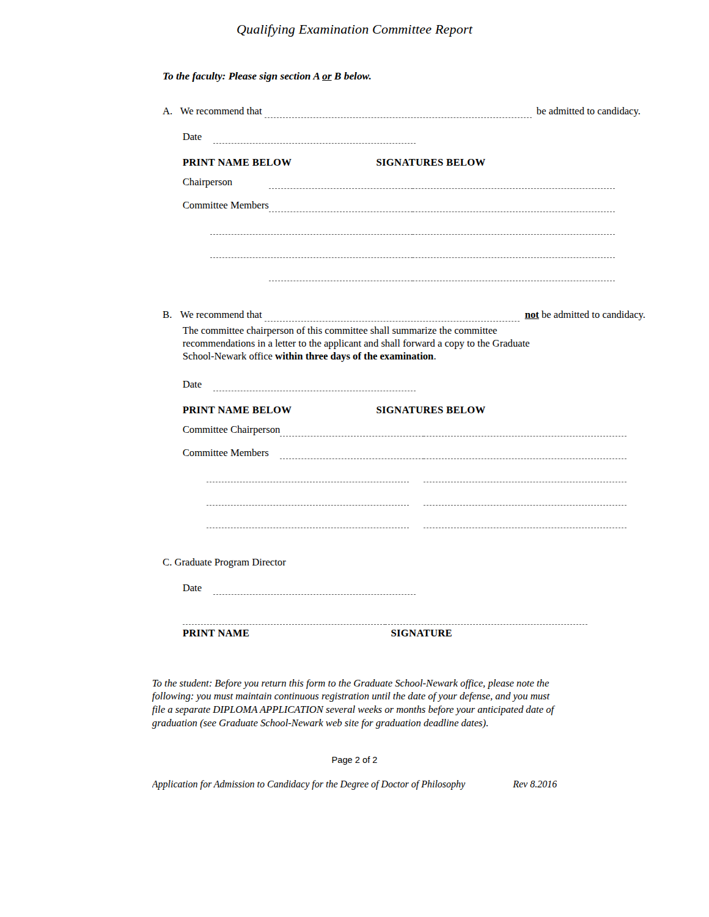Qualifying Examination Committee Report
To the faculty: Please sign section A or B below.
A. We recommend that be admitted to candidacy.
Date
PRINT NAME BELOW SIGNATURES BELOW
| Chairperson | | |
| Committee Members | | |
B. We recommend that not be admitted to candidacy.
The committee chairperson of this committee shall summarize the committee recommendations in a letter to the applicant and shall forward a copy to the Graduate School-Newark office within three days of the examination.
Date
PRINT NAME BELOW SIGNATURES BELOW
| Committee Chairperson | | |
| Committee Members | | |
C. Graduate Program Director
Date
PRINT NAME SIGNATURE
To the student: Before you return this form to the Graduate School-Newark office, please note the following: you must maintain continuous registration until the date of your defense, and you must file a separate DIPLOMA APPLICATION several weeks or months before your anticipated date of graduation (see Graduate School-Newark web site for graduation deadline dates).
Page 2 of 2
Application for Admission to Candidacy for the Degree of Doctor of Philosophy Rev 8.2016